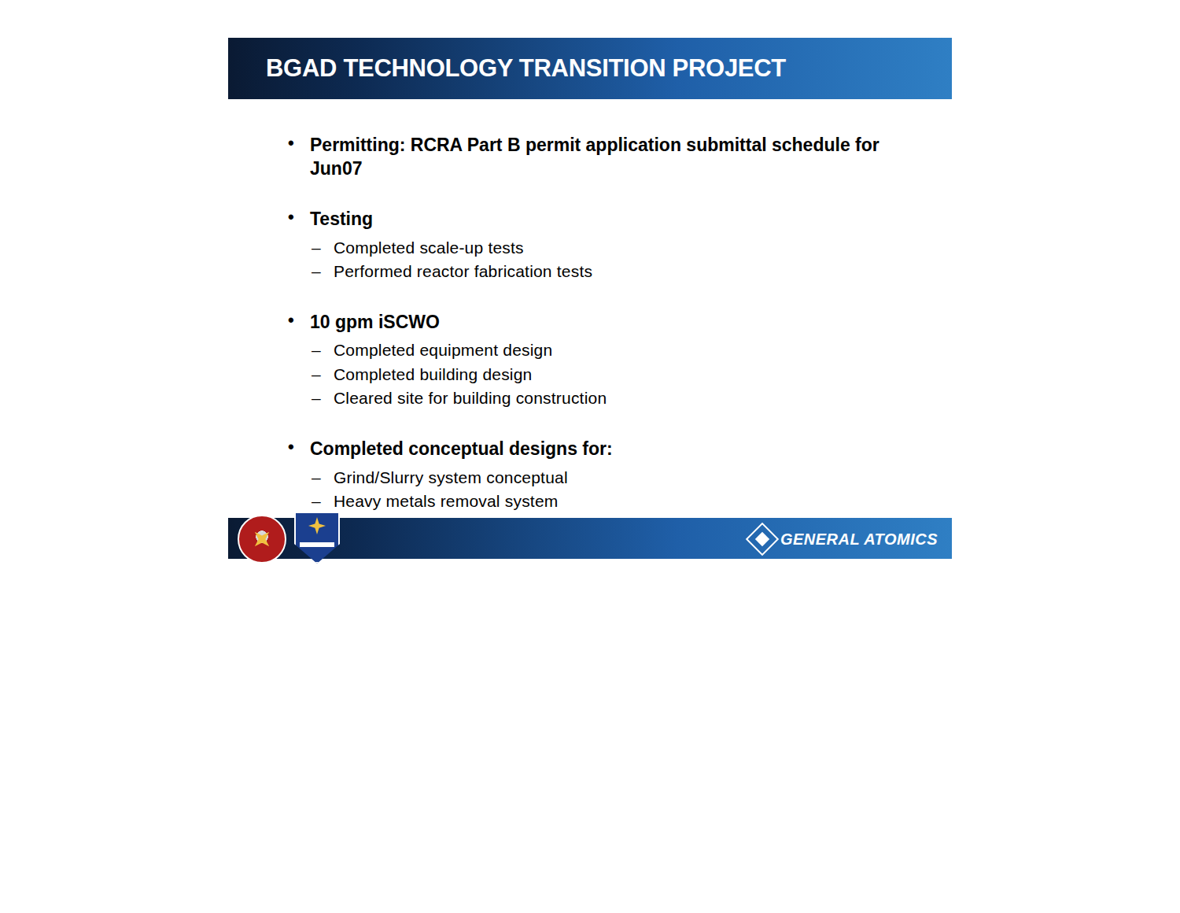BGAD TECHNOLOGY TRANSITION PROJECT
Permitting: RCRA Part B permit application submittal schedule for Jun07
Testing
Completed scale-up tests
Performed reactor fabrication tests
10 gpm iSCWO
Completed equipment design
Completed building design
Cleared site for building construction
Completed conceptual designs for:
Grind/Slurry system conceptual
Heavy metals removal system
GENERAL ATOMICS